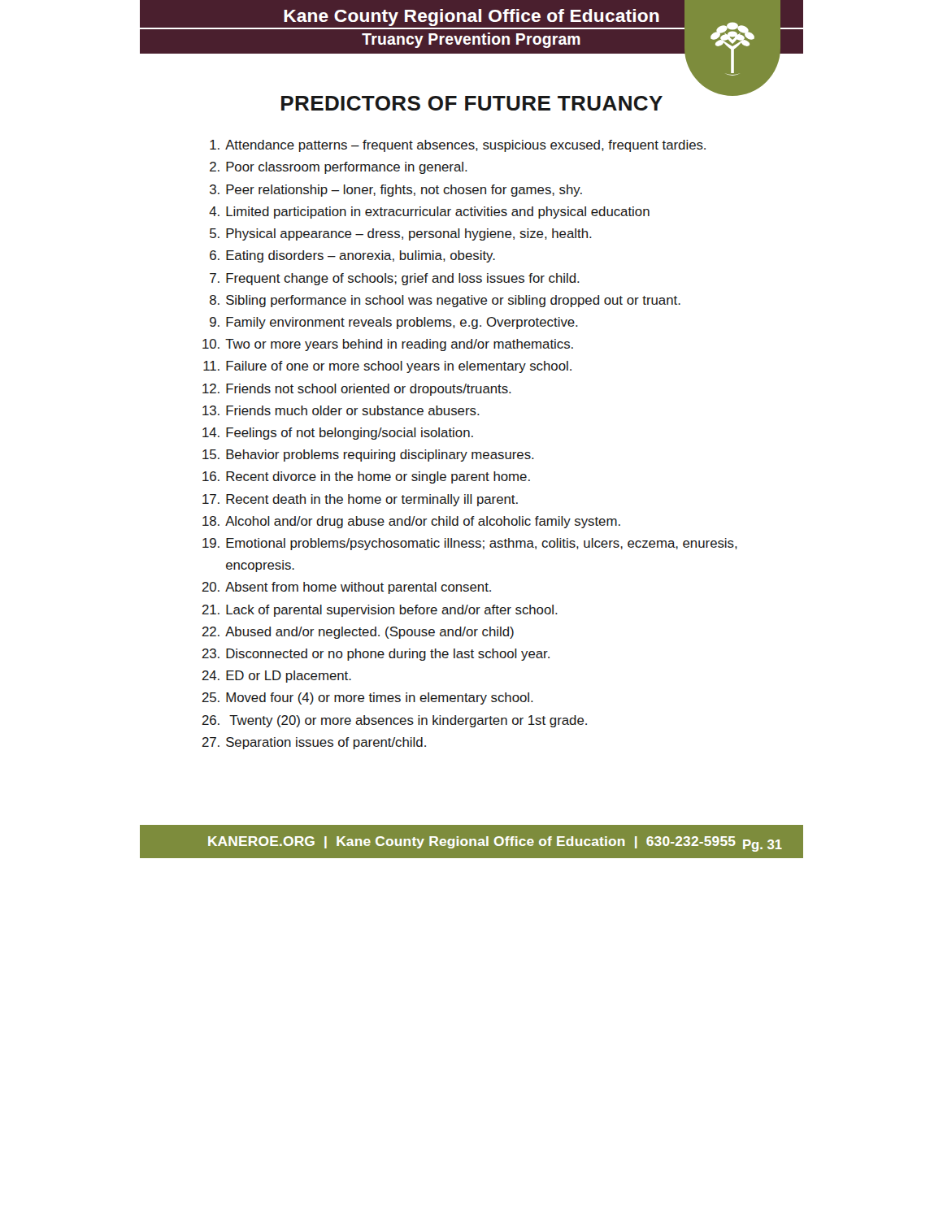Kane County Regional Office of Education
Truancy Prevention Program
PREDICTORS OF FUTURE TRUANCY
Attendance patterns – frequent absences, suspicious excused, frequent tardies.
Poor classroom performance in general.
Peer relationship – loner, fights, not chosen for games, shy.
Limited participation in extracurricular activities and physical education
Physical appearance – dress, personal hygiene, size, health.
Eating disorders – anorexia, bulimia, obesity.
Frequent change of schools; grief and loss issues for child.
Sibling performance in school was negative or sibling dropped out or truant.
Family environment reveals problems, e.g. Overprotective.
Two or more years behind in reading and/or mathematics.
Failure of one or more school years in elementary school.
Friends not school oriented or dropouts/truants.
Friends much older or substance abusers.
Feelings of not belonging/social isolation.
Behavior problems requiring disciplinary measures.
Recent divorce in the home or single parent home.
Recent death in the home or terminally ill parent.
Alcohol and/or drug abuse and/or child of alcoholic family system.
Emotional problems/psychosomatic illness; asthma, colitis, ulcers, eczema, enuresis, encopresis.
Absent from home without parental consent.
Lack of parental supervision before and/or after school.
Abused and/or neglected. (Spouse and/or child)
Disconnected or no phone during the last school year.
ED or LD placement.
Moved four (4) or more times in elementary school.
Twenty (20) or more absences in kindergarten or 1st grade.
Separation issues of parent/child.
KANEROE.ORG | Kane County Regional Office of Education | 630-232-5955 Pg. 31